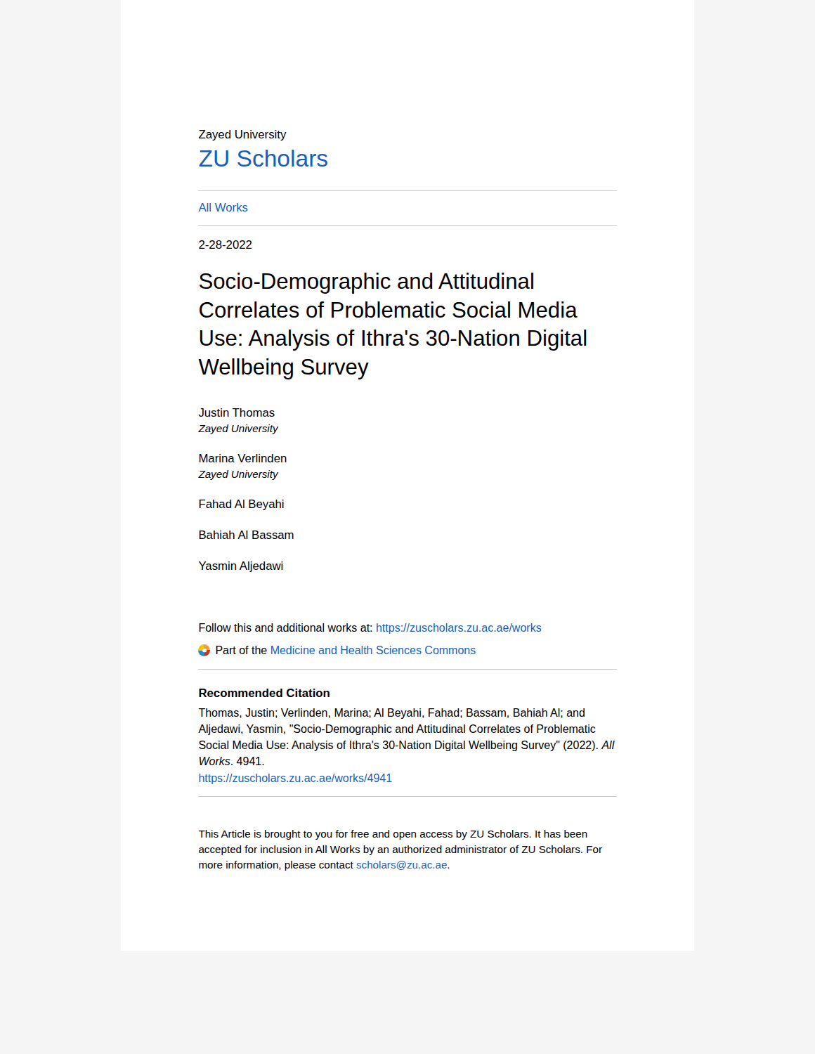Zayed University
ZU Scholars
All Works
2-28-2022
Socio-Demographic and Attitudinal Correlates of Problematic Social Media Use: Analysis of Ithra's 30-Nation Digital Wellbeing Survey
Justin Thomas
Zayed University
Marina Verlinden
Zayed University
Fahad Al Beyahi
Bahiah Al Bassam
Yasmin Aljedawi
Follow this and additional works at: https://zuscholars.zu.ac.ae/works
Part of the Medicine and Health Sciences Commons
Recommended Citation
Thomas, Justin; Verlinden, Marina; Al Beyahi, Fahad; Bassam, Bahiah Al; and Aljedawi, Yasmin, "Socio-Demographic and Attitudinal Correlates of Problematic Social Media Use: Analysis of Ithra's 30-Nation Digital Wellbeing Survey" (2022). All Works. 4941.
https://zuscholars.zu.ac.ae/works/4941
This Article is brought to you for free and open access by ZU Scholars. It has been accepted for inclusion in All Works by an authorized administrator of ZU Scholars. For more information, please contact scholars@zu.ac.ae.